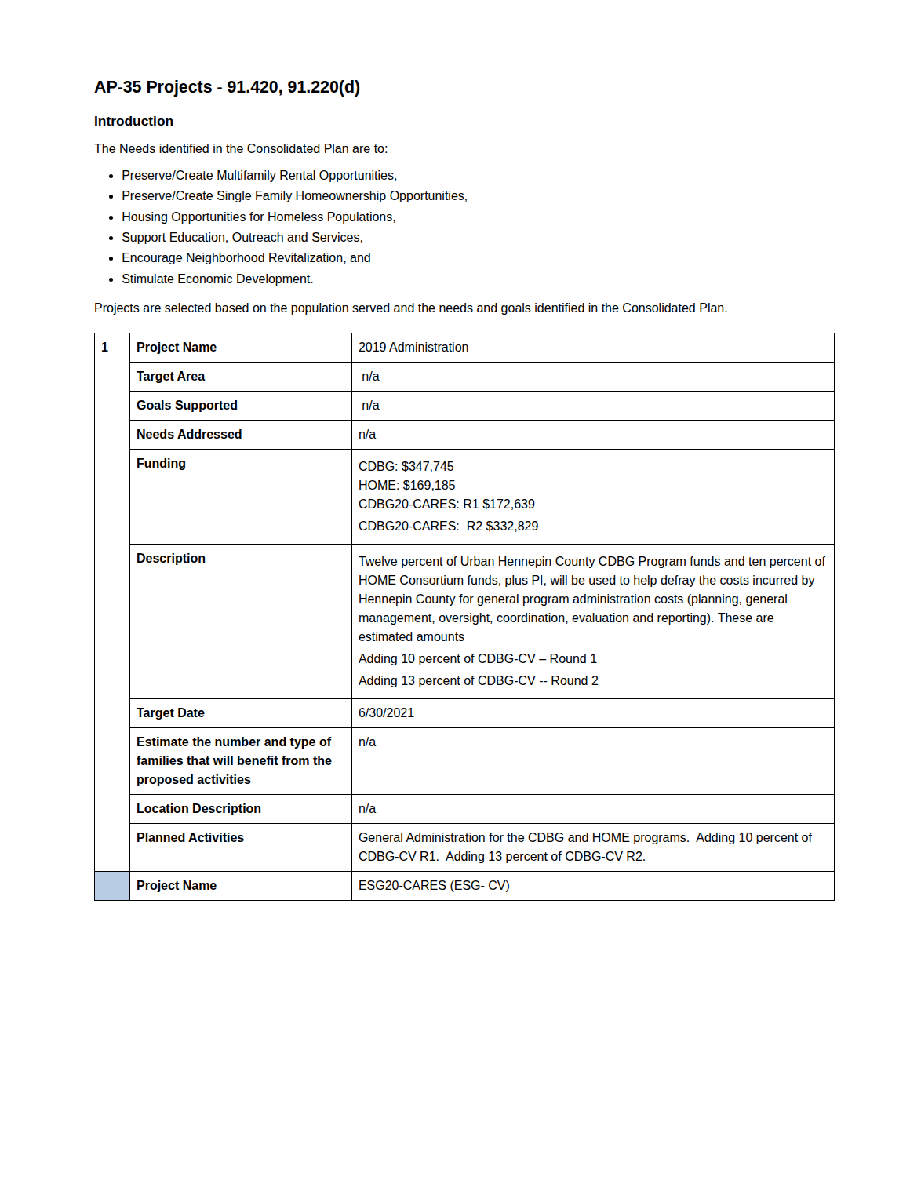AP-35 Projects - 91.420, 91.220(d)
Introduction
The Needs identified in the Consolidated Plan are to:
Preserve/Create Multifamily Rental Opportunities,
Preserve/Create Single Family Homeownership Opportunities,
Housing Opportunities for Homeless Populations,
Support Education, Outreach and Services,
Encourage Neighborhood Revitalization, and
Stimulate Economic Development.
Projects are selected based on the population served and the needs and goals identified in the Consolidated Plan.
| 1 | Project Name | 2019 Administration |
| Target Area | n/a |
| Goals Supported | n/a |
| Needs Addressed | n/a |
| Funding | CDBG: $347,745 HOME: $169,185 CDBG20-CARES: R1 $172,639 CDBG20-CARES: R2 $332,829 |
| Description | Twelve percent of Urban Hennepin County CDBG Program funds and ten percent of HOME Consortium funds, plus PI, will be used to help defray the costs incurred by Hennepin County for general program administration costs (planning, general management, oversight, coordination, evaluation and reporting). These are estimated amounts Adding 10 percent of CDBG-CV – Round 1 Adding 13 percent of CDBG-CV -- Round 2 |
| Target Date | 6/30/2021 |
| Estimate the number and type of families that will benefit from the proposed activities | n/a |
| Location Description | n/a |
| Planned Activities | General Administration for the CDBG and HOME programs. Adding 10 percent of CDBG-CV R1. Adding 13 percent of CDBG-CV R2. |
| | Project Name | ESG20-CARES (ESG- CV) |